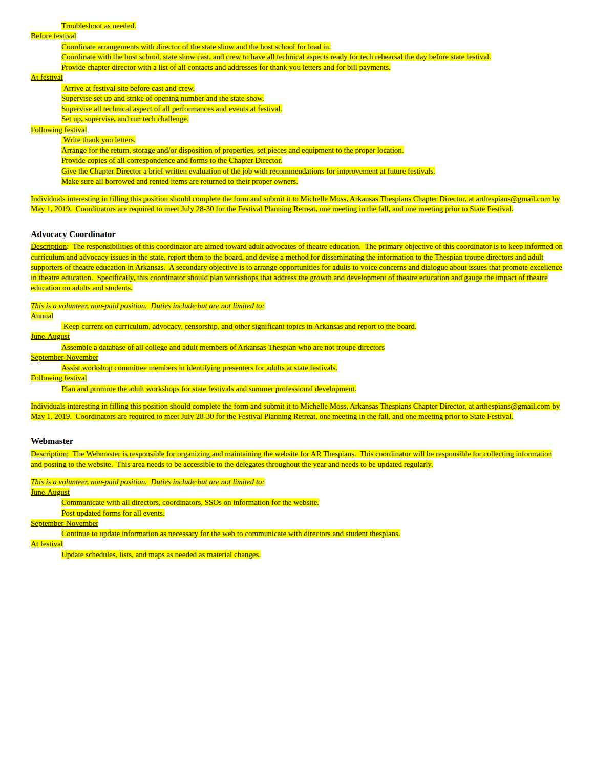Troubleshoot as needed.
Before festival
Coordinate arrangements with director of the state show and the host school for load in.
Coordinate with the host school, state show cast, and crew to have all technical aspects ready for tech rehearsal the day before state festival.
Provide chapter director with a list of all contacts and addresses for thank you letters and for bill payments.
At festival
Arrive at festival site before cast and crew.
Supervise set up and strike of opening number and the state show.
Supervise all technical aspect of all performances and events at festival.
Set up, supervise, and run tech challenge.
Following festival
Write thank you letters.
Arrange for the return, storage and/or disposition of properties, set pieces and equipment to the proper location.
Provide copies of all correspondence and forms to the Chapter Director.
Give the Chapter Director a brief written evaluation of the job with recommendations for improvement at future festivals.
Make sure all borrowed and rented items are returned to their proper owners.
Individuals interesting in filling this position should complete the form and submit it to Michelle Moss, Arkansas Thespians Chapter Director, at arthespians@gmail.com by May 1, 2019. Coordinators are required to meet July 28-30 for the Festival Planning Retreat, one meeting in the fall, and one meeting prior to State Festival.
Advocacy Coordinator
Description: The responsibilities of this coordinator are aimed toward adult advocates of theatre education. The primary objective of this coordinator is to keep informed on curriculum and advocacy issues in the state, report them to the board, and devise a method for disseminating the information to the Thespian troupe directors and adult supporters of theatre education in Arkansas. A secondary objective is to arrange opportunities for adults to voice concerns and dialogue about issues that promote excellence in theatre education. Specifically, this coordinator should plan workshops that address the growth and development of theatre education and gauge the impact of theatre education on adults and students.
This is a volunteer, non-paid position. Duties include but are not limited to:
Annual
Keep current on curriculum, advocacy, censorship, and other significant topics in Arkansas and report to the board.
June-August
Assemble a database of all college and adult members of Arkansas Thespian who are not troupe directors
September-November
Assist workshop committee members in identifying presenters for adults at state festivals.
Following festival
Plan and promote the adult workshops for state festivals and summer professional development.
Individuals interesting in filling this position should complete the form and submit it to Michelle Moss, Arkansas Thespians Chapter Director, at arthespians@gmail.com by May 1, 2019. Coordinators are required to meet July 28-30 for the Festival Planning Retreat, one meeting in the fall, and one meeting prior to State Festival.
Webmaster
Description: The Webmaster is responsible for organizing and maintaining the website for AR Thespians. This coordinator will be responsible for collecting information and posting to the website. This area needs to be accessible to the delegates throughout the year and needs to be updated regularly.
This is a volunteer, non-paid position. Duties include but are not limited to:
June-August
Communicate with all directors, coordinators, SSOs on information for the website.
Post updated forms for all events.
September-November
Continue to update information as necessary for the web to communicate with directors and student thespians.
At festival
Update schedules, lists, and maps as needed as material changes.